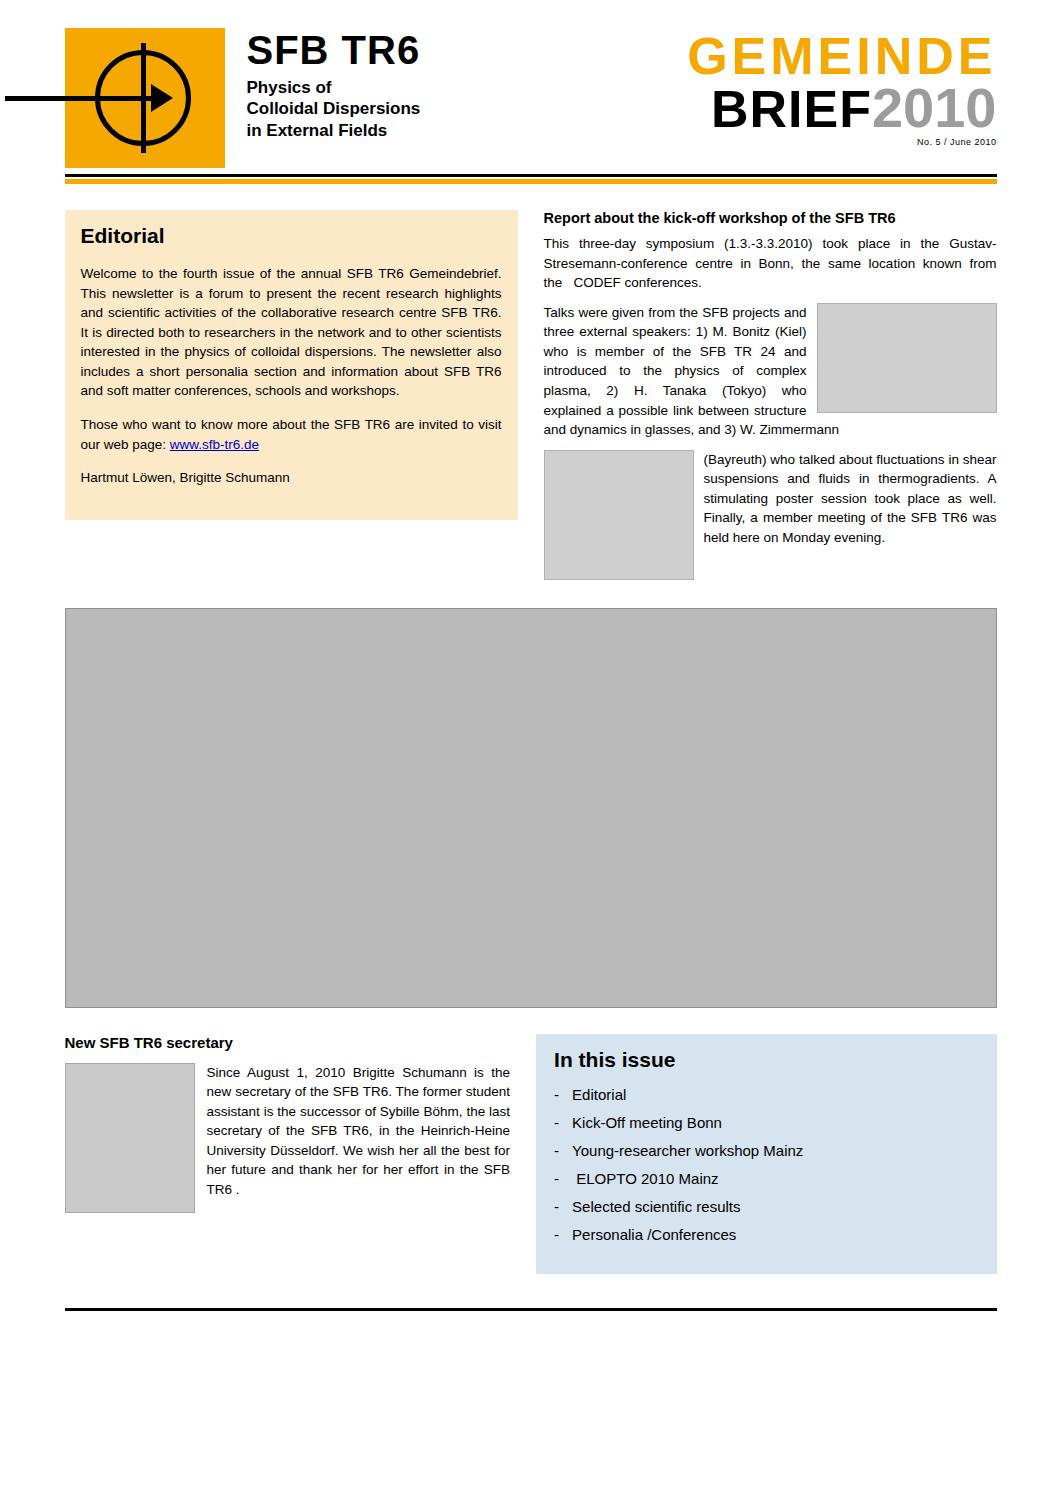SFB TR6
Physics of
Colloidal Dispersions
in External Fields
GEMEINDE
BRIEF2010
No. 5 / June 2010
Editorial
Welcome to the fourth issue of the annual SFB TR6 Gemeindebrief. This newsletter is a forum to present the recent research highlights and scientific activities of the collaborative research centre SFB TR6. It is directed both to researchers in the network and to other scientists interested in the physics of colloidal dispersions. The newsletter also includes a short personalia section and information about SFB TR6 and soft matter conferences, schools and workshops.
Those who want to know more about the SFB TR6 are invited to visit our web page: www.sfb-tr6.de
Hartmut Löwen, Brigitte Schumann
Report about the kick-off workshop of the SFB TR6
This three-day symposium (1.3.-3.3.2010) took place in the Gustav-Stresemann-conference centre in Bonn, the same location known from the CODEF conferences.
Talks were given from the SFB projects and three external speakers: 1) M. Bonitz (Kiel) who is member of the SFB TR 24 and introduced to the physics of complex plasma, 2) H. Tanaka (Tokyo) who explained a possible link between structure and dynamics in glasses, and 3) W. Zimmermann
(Bayreuth) who talked about fluctuations in shear suspensions and fluids in thermogradients. A stimulating poster session took place as well. Finally, a member meeting of the SFB TR6 was held here on Monday evening.
New SFB TR6 secretary
Since August 1, 2010 Brigitte Schumann is the new secretary of the SFB TR6. The former student assistant is the successor of Sybille Böhm, the last secretary of the SFB TR6, in the Heinrich-Heine University Düsseldorf. We wish her all the best for her future and thank her for her effort in the SFB TR6 .
In this issue
Editorial
Kick-Off meeting Bonn
Young-researcher workshop Mainz
ELOPTO 2010 Mainz
Selected scientific results
Personalia /Conferences